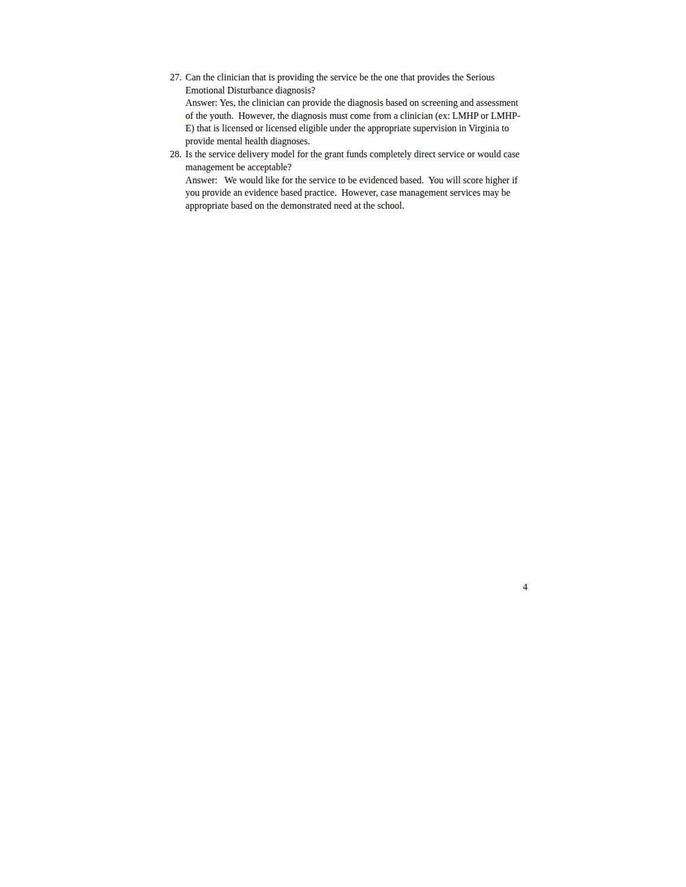Can the clinician that is providing the service be the one that provides the Serious Emotional Disturbance diagnosis?
Answer: Yes, the clinician can provide the diagnosis based on screening and assessment of the youth. However, the diagnosis must come from a clinician (ex: LMHP or LMHP-E) that is licensed or licensed eligible under the appropriate supervision in Virginia to provide mental health diagnoses.
Is the service delivery model for the grant funds completely direct service or would case management be acceptable?
Answer: We would like for the service to be evidenced based. You will score higher if you provide an evidence based practice. However, case management services may be appropriate based on the demonstrated need at the school.
4